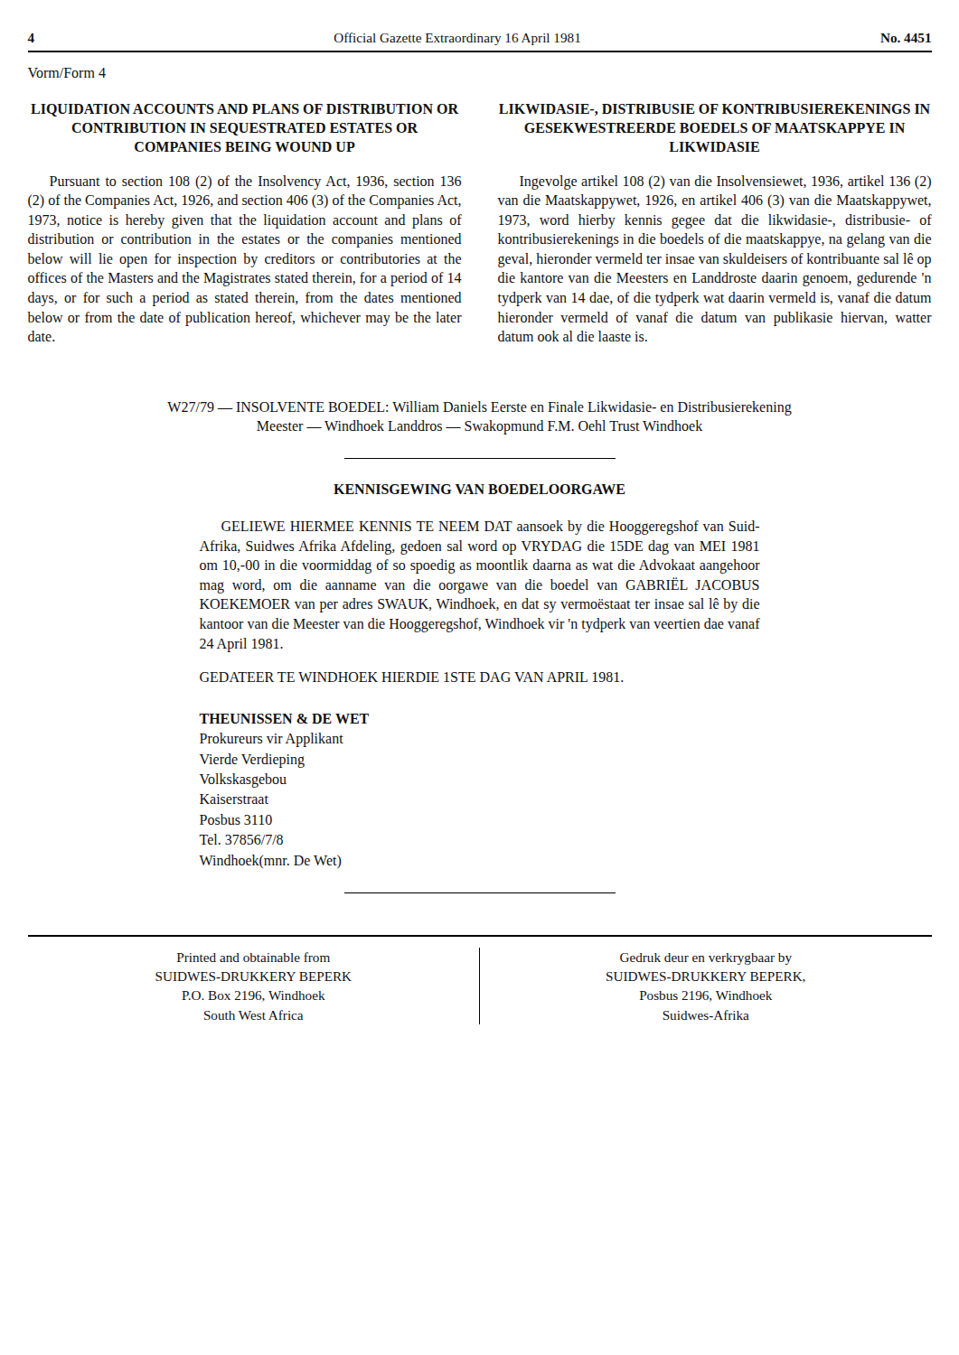4 Official Gazette Extraordinary 16 April 1981 No. 4451
Vorm/Form 4
LIQUIDATION ACCOUNTS AND PLANS OF DISTRIBUTION OR CONTRIBUTION IN SEQUESTRATED ESTATES OR COMPANIES BEING WOUND UP
Pursuant to section 108 (2) of the Insolvency Act, 1936, section 136 (2) of the Companies Act, 1926, and section 406 (3) of the Companies Act, 1973, notice is hereby given that the liquidation account and plans of distribution or contribution in the estates or the companies mentioned below will lie open for inspection by creditors or contributories at the offices of the Masters and the Magistrates stated therein, for a period of 14 days, or for such a period as stated therein, from the dates mentioned below or from the date of publication hereof, whichever may be the later date.
LIKWIDASIE-, DISTRIBUSIE OF KONTRIBUSIEREKENINGS IN GESEKWESTREERDE BOEDELS OF MAATSKAPPYE IN LIKWIDASIE
Ingevolge artikel 108 (2) van die Insolvensiewet, 1936, artikel 136 (2) van die Maatskappywet, 1926, en artikel 406 (3) van die Maatskappywet, 1973, word hierby kennis gegee dat die likwidasie-, distribusie- of kontribusierekenings in die boedels of die maatskappye, na gelang van die geval, hieronder vermeld ter insae van skuldeisers of kontribuante sal lê op die kantore van die Meesters en Landdroste daarin genoem, gedurende 'n tydperk van 14 dae, of die tydperk wat daarin vermeld is, vanaf die datum hieronder vermeld of vanaf die datum van publikasie hiervan, watter datum ook al die laaste is.
W27/79 — INSOLVENTE BOEDEL: William Daniels Eerste en Finale Likwidasie- en Distribusierekening Meester — Windhoek Landdros — Swakopmund F.M. Oehl Trust Windhoek
Kennisgewing van Boedeloorgawe
GELIEWE HIERMEE KENNIS TE NEEM DAT aansoek by die Hooggeregshof van Suid-Afrika, Suidwes Afrika Afdeling, gedoen sal word op VRYDAG die 15DE dag van MEI 1981 om 10,-00 in die voormiddag of so spoedig as moontlik daarna as wat die Advokaat aangehoor mag word, om die aanname van die oorgawe van die boedel van GABRIËL JACOBUS KOEKEMOER van per adres SWAUK, Windhoek, en dat sy vermoëstaat ter insae sal lê by die kantoor van die Meester van die Hooggeregshof, Windhoek vir 'n tydperk van veertien dae vanaf 24 April 1981.
GEDATEER TE WINDHOEK HIERDIE 1STE DAG VAN APRIL 1981.
THEUNISSEN & DE WET
Prokureurs vir Applikant
Vierde Verdieping
Volkskasgebou
Kaiserstraat
Posbus 3110
Tel. 37856/7/8
Windhoek(mnr. De Wet)
Printed and obtainable from
SUIDWES-DRUKKERY BEPERK
P.O. Box 2196, Windhoek
South West Africa
Gedruk deur en verkrygbaar by
SUIDWES-DRUKKERY BEPERK,
Posbus 2196, Windhoek
Suidwes-Afrika